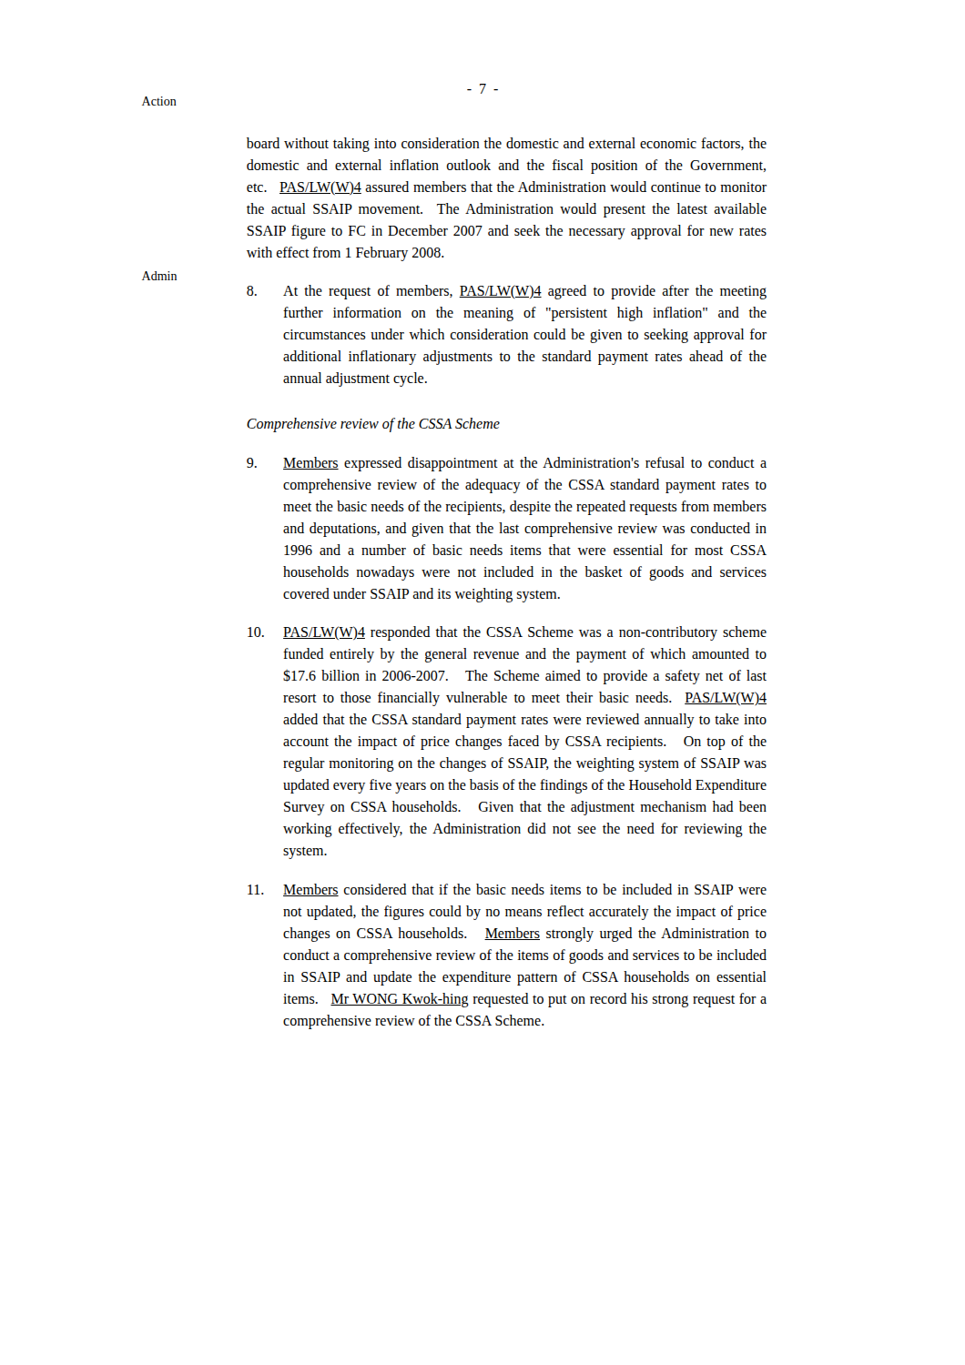- 7 -
Action
Admin
board without taking into consideration the domestic and external economic factors, the domestic and external inflation outlook and the fiscal position of the Government, etc. PAS/LW(W)4 assured members that the Administration would continue to monitor the actual SSAIP movement. The Administration would present the latest available SSAIP figure to FC in December 2007 and seek the necessary approval for new rates with effect from 1 February 2008.
8.
At the request of members, PAS/LW(W)4 agreed to provide after the meeting further information on the meaning of "persistent high inflation" and the circumstances under which consideration could be given to seeking approval for additional inflationary adjustments to the standard payment rates ahead of the annual adjustment cycle.
Comprehensive review of the CSSA Scheme
9.
Members expressed disappointment at the Administration's refusal to conduct a comprehensive review of the adequacy of the CSSA standard payment rates to meet the basic needs of the recipients, despite the repeated requests from members and deputations, and given that the last comprehensive review was conducted in 1996 and a number of basic needs items that were essential for most CSSA households nowadays were not included in the basket of goods and services covered under SSAIP and its weighting system.
10.
PAS/LW(W)4 responded that the CSSA Scheme was a non-contributory scheme funded entirely by the general revenue and the payment of which amounted to $17.6 billion in 2006-2007. The Scheme aimed to provide a safety net of last resort to those financially vulnerable to meet their basic needs. PAS/LW(W)4 added that the CSSA standard payment rates were reviewed annually to take into account the impact of price changes faced by CSSA recipients. On top of the regular monitoring on the changes of SSAIP, the weighting system of SSAIP was updated every five years on the basis of the findings of the Household Expenditure Survey on CSSA households. Given that the adjustment mechanism had been working effectively, the Administration did not see the need for reviewing the system.
11.
Members considered that if the basic needs items to be included in SSAIP were not updated, the figures could by no means reflect accurately the impact of price changes on CSSA households. Members strongly urged the Administration to conduct a comprehensive review of the items of goods and services to be included in SSAIP and update the expenditure pattern of CSSA households on essential items. Mr WONG Kwok-hing requested to put on record his strong request for a comprehensive review of the CSSA Scheme.